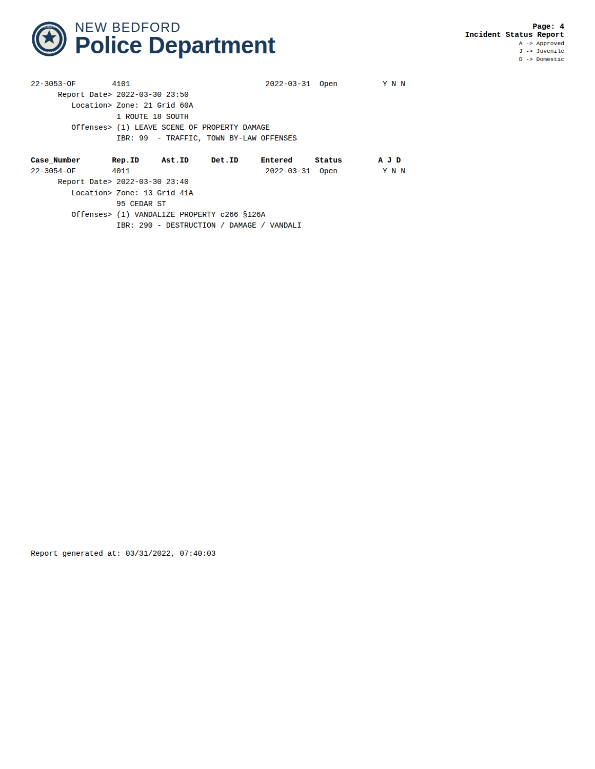NEW BEDFORD POLICE
NEW BEDFORD
Police Department
Page: 4
Incident Status Report
A -> Approved
J -> Juvenile
D -> Domestic
22-3053-OF        4101                              2022-03-31  Open          Y N N
      Report Date> 2022-03-30 23:50
         Location> Zone: 21 Grid 60A
                   1 ROUTE 18 SOUTH
         Offenses> (1) LEAVE SCENE OF PROPERTY DAMAGE
                   IBR: 99  - TRAFFIC, TOWN BY-LAW OFFENSES

Case_Number       Rep.ID     Ast.ID     Det.ID     Entered     Status        A J D
22-3054-OF        4011                              2022-03-31  Open          Y N N
      Report Date> 2022-03-30 23:40
         Location> Zone: 13 Grid 41A
                   95 CEDAR ST
         Offenses> (1) VANDALIZE PROPERTY c266 §126A
                   IBR: 290 - DESTRUCTION / DAMAGE / VANDALI
Report generated at: 03/31/2022, 07:40:03